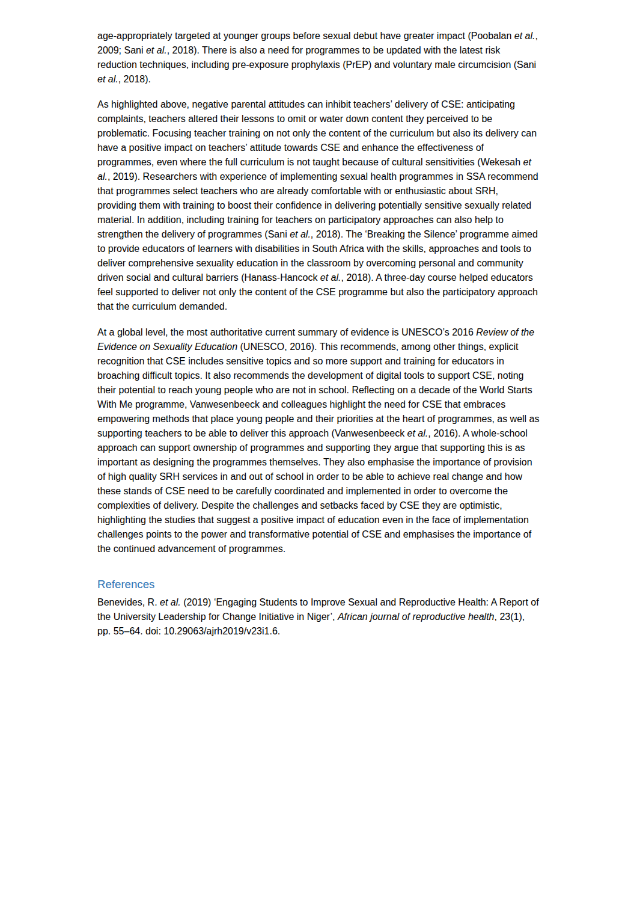age-appropriately targeted at younger groups before sexual debut have greater impact (Poobalan et al., 2009; Sani et al., 2018). There is also a need for programmes to be updated with the latest risk reduction techniques, including pre-exposure prophylaxis (PrEP) and voluntary male circumcision (Sani et al., 2018).
As highlighted above, negative parental attitudes can inhibit teachers’ delivery of CSE: anticipating complaints, teachers altered their lessons to omit or water down content they perceived to be problematic. Focusing teacher training on not only the content of the curriculum but also its delivery can have a positive impact on teachers’ attitude towards CSE and enhance the effectiveness of programmes, even where the full curriculum is not taught because of cultural sensitivities (Wekesah et al., 2019). Researchers with experience of implementing sexual health programmes in SSA recommend that programmes select teachers who are already comfortable with or enthusiastic about SRH, providing them with training to boost their confidence in delivering potentially sensitive sexually related material. In addition, including training for teachers on participatory approaches can also help to strengthen the delivery of programmes (Sani et al., 2018). The ‘Breaking the Silence’ programme aimed to provide educators of learners with disabilities in South Africa with the skills, approaches and tools to deliver comprehensive sexuality education in the classroom by overcoming personal and community driven social and cultural barriers (Hanass-Hancock et al., 2018). A three-day course helped educators feel supported to deliver not only the content of the CSE programme but also the participatory approach that the curriculum demanded.
At a global level, the most authoritative current summary of evidence is UNESCO’s 2016 Review of the Evidence on Sexuality Education (UNESCO, 2016). This recommends, among other things, explicit recognition that CSE includes sensitive topics and so more support and training for educators in broaching difficult topics. It also recommends the development of digital tools to support CSE, noting their potential to reach young people who are not in school. Reflecting on a decade of the World Starts With Me programme, Vanwesenbeeck and colleagues highlight the need for CSE that embraces empowering methods that place young people and their priorities at the heart of programmes, as well as supporting teachers to be able to deliver this approach (Vanwesenbeeck et al., 2016). A whole-school approach can support ownership of programmes and supporting they argue that supporting this is as important as designing the programmes themselves. They also emphasise the importance of provision of high quality SRH services in and out of school in order to be able to achieve real change and how these stands of CSE need to be carefully coordinated and implemented in order to overcome the complexities of delivery. Despite the challenges and setbacks faced by CSE they are optimistic, highlighting the studies that suggest a positive impact of education even in the face of implementation challenges points to the power and transformative potential of CSE and emphasises the importance of the continued advancement of programmes.
References
Benevides, R. et al. (2019) ‘Engaging Students to Improve Sexual and Reproductive Health: A Report of the University Leadership for Change Initiative in Niger’, African journal of reproductive health, 23(1), pp. 55–64. doi: 10.29063/ajrh2019/v23i1.6.